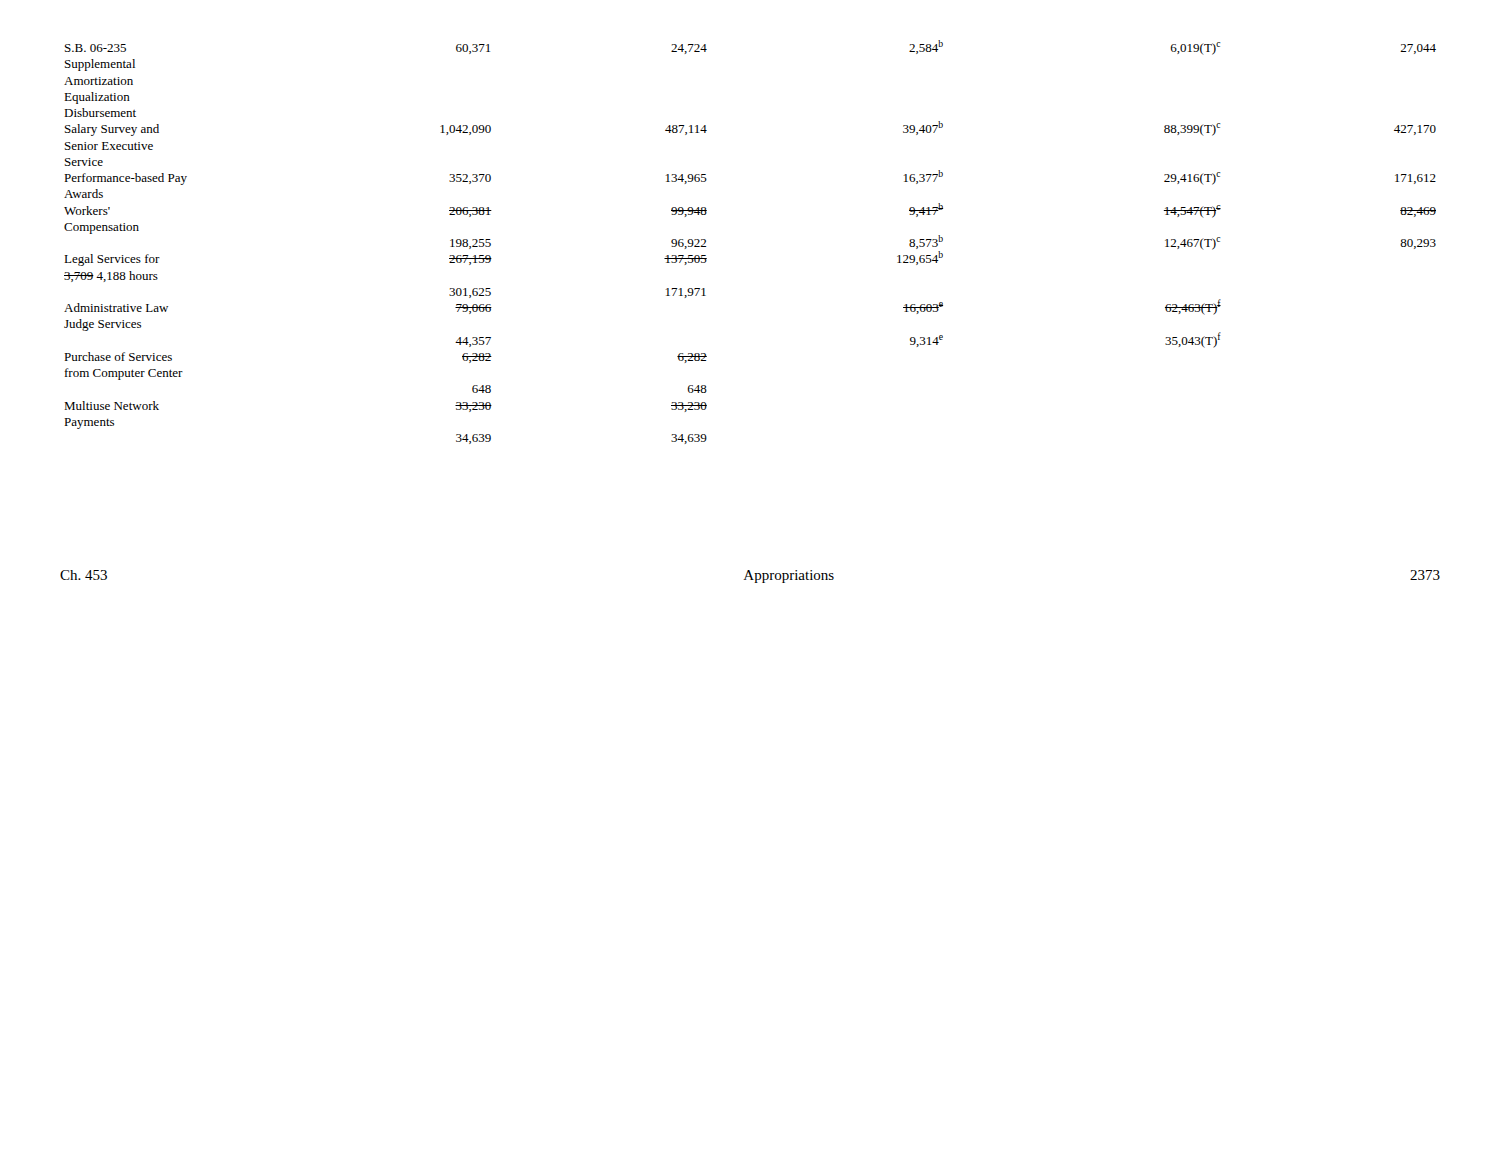| S.B. 06-235 Supplemental Amortization Equalization Disbursement | 60,371 | 24,724 | 2,584 b | 6,019(T) c | 27,044 |
| Salary Survey and Senior Executive Service | 1,042,090 | 487,114 | 39,407 b | 88,399(T) c | 427,170 |
| Performance-based Pay Awards | 352,370 | 134,965 | 16,377 b | 29,416(T) c | 171,612 |
| Workers' Compensation | 206,381 | 99,948 | 9,417 b | 14,547(T) c | 82,469 |
| | 198,255 | 96,922 | 8,573 b | 12,467(T) c | 80,293 |
| Legal Services for 3,709 4,188 hours | 267,159 | 137,505 | 129,654 b | | |
| | 301,625 | 171,971 | | | |
| Administrative Law Judge Services | 79,066 | | 16,603 e | 62,463(T) f | |
| | 44,357 | | 9,314 e | 35,043(T) f | |
| Purchase of Services from Computer Center | 6,282 | 6,282 | | | |
| | 648 | 648 | | | |
| Multiuse Network Payments | 33,230 | 33,230 | | | |
| | 34,639 | 34,639 | | | |
Ch. 453 Appropriations 2373